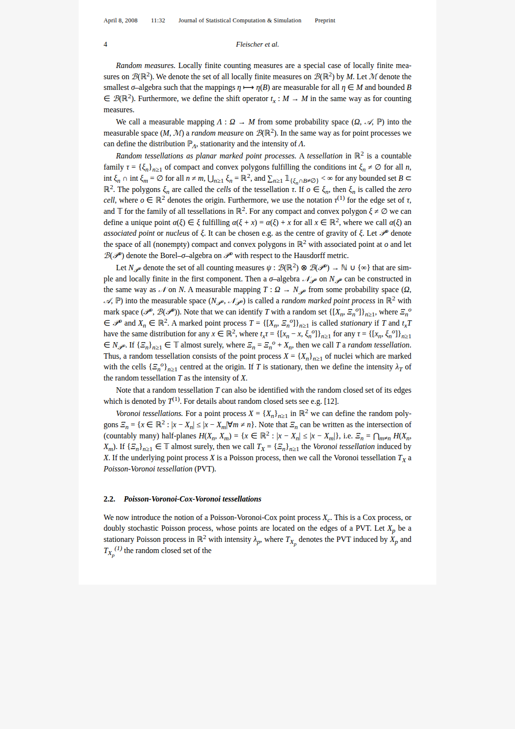April 8, 200811:32 Journal of Statistical Computation & Simulation Preprint
4 Fleischer et al.
Random measures. Locally finite counting measures are a special case of locally finite measures on ℬ(ℝ2). We denote the set of all locally finite measures on ℬ(ℝ2) by M. Let ℳ denote the smallest σ–algebra such that the mappings η ⟼ η(B) are measurable for all η ∈ M and bounded B ∈ ℬ(ℝ2). Furthermore, we define the shift operator tx : M → M in the same way as for counting measures.
We call a measurable mapping Λ : Ω → M from some probability space (Ω, 𝒜, ℙ) into the measurable space (M, ℳ) a random measure on ℬ(ℝ2). In the same way as for point processes we can define the distribution ℙΛ, stationarity and the intensity of Λ.
Random tessellations as planar marked point processes. A tessellation in ℝ2 is a countable family τ = {ξn}n≥1 of compact and convex polygons fulfilling the conditions int ξn ≠ ∅ for all n, int ξn ∩ int ξm = ∅ for all n ≠ m, ⋃n≥1 ξn = ℝ2, and ∑n≥1 𝟙{ξn∩B≠∅} < ∞ for any bounded set B ⊂ ℝ2. The polygons ξn are called the cells of the tessellation τ. If o ∈ ξn, then ξn is called the zero cell, where o ∈ ℝ2 denotes the origin. Furthermore, we use the notation τ(1) for the edge set of τ, and 𝕋 for the family of all tessellations in ℝ2. For any compact and convex polygon ξ ≠ ∅ we can define a unique point α(ξ) ∈ ξ fulfilling α(ξ + x) = α(ξ) + x for all x ∈ ℝ2, where we call α(ξ) an associated point or nucleus of ξ. It can be chosen e.g. as the centre of gravity of ξ. Let 𝒫o denote the space of all (nonempty) compact and convex polygons in ℝ2 with associated point at o and let ℬ(𝒫o) denote the Borel–σ–algebra on 𝒫o with respect to the Hausdorff metric.
Let N𝒫o denote the set of all counting measures ψ : ℬ(ℝ2) ⊗ ℬ(𝒫o) → ℕ ∪ {∞} that are simple and locally finite in the first component. Then a σ–algebra 𝒩𝒫o on N𝒫o can be constructed in the same way as 𝒩 on N. A measurable mapping T : Ω → N𝒫o from some probability space (Ω, 𝒜, ℙ) into the measurable space (N𝒫o, 𝒩𝒫o) is called a random marked point process in ℝ2 with mark space (𝒫o, ℬ(𝒫o)). Note that we can identify T with a random set {[Xn, Ξno]}n≥1, where Ξno ∈ 𝒫o and Xn ∈ ℝ2. A marked point process T = {[Xn, Ξno]}n≥1 is called stationary if T and txT have the same distribution for any x ∈ ℝ2, where txτ = {[xn − x, ξno]}n≥1 for any τ = {[xn, ξno]}n≥1 ∈ N𝒫o. If {Ξn}n≥1 ∈ 𝕋 almost surely, where Ξn = Ξno + Xn, then we call T a random tessellation. Thus, a random tessellation consists of the point process X = {Xn}n≥1 of nuclei which are marked with the cells {Ξno}n≥1 centred at the origin. If T is stationary, then we define the intensity λT of the random tessellation T as the intensity of X.
Note that a random tessellation T can also be identified with the random closed set of its edges which is denoted by T(1). For details about random closed sets see e.g. [12].
Voronoi tessellations. For a point process X = {Xn}n≥1 in ℝ2 we can define the random polygons Ξn = {x ∈ ℝ2 : |x − Xn| ≤ |x − Xm|∀m ≠ n}. Note that Ξn can be written as the intersection of (countably many) half-planes H(Xn, Xm) = {x ∈ ℝ2 : |x − Xn| ≤ |x − Xm|}, i.e. Ξn = ⋂m≠n H(Xn, Xm). If {Ξn}n≥1 ∈ 𝕋 almost surely, then we call TX = {Ξn}n≥1 the Voronoi tessellation induced by X. If the underlying point process X is a Poisson process, then we call the Voronoi tessellation TX a Poisson-Voronoi tessellation (PVT).
2.2. Poisson-Voronoi-Cox-Voronoi tessellations
We now introduce the notion of a Poisson-Voronoi-Cox point process Xc. This is a Cox process, or doubly stochastic Poisson process, whose points are located on the edges of a PVT. Let Xp be a stationary Poisson process in ℝ2 with intensity λp, where TXp denotes the PVT induced by Xp and TXp(1) the random closed set of the